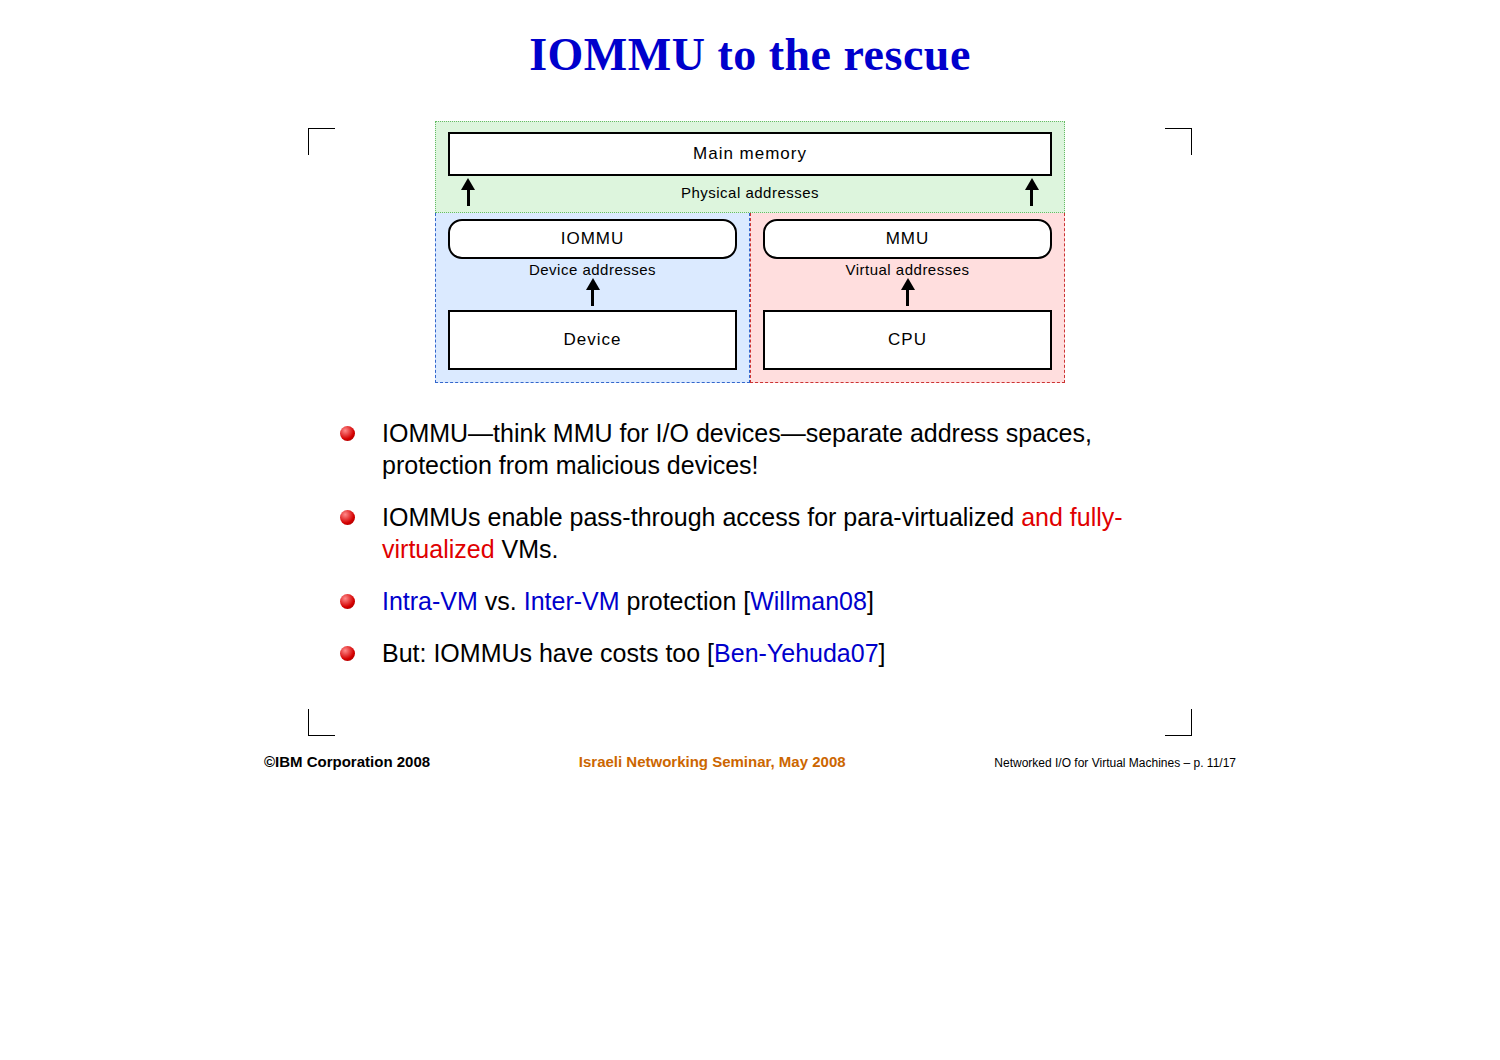IOMMU to the rescue
Main memory
Physical addresses
IOMMU
Device addresses
Device
MMU
Virtual addresses
CPU
IOMMU—think MMU for I/O devices—separate address spaces, protection from malicious devices!
IOMMUs enable pass-through access for para-virtualized and fully-virtualized VMs.
Intra-VM vs. Inter-VM protection [Willman08]
But: IOMMUs have costs too [Ben-Yehuda07]
©IBM Corporation 2008
Israeli Networking Seminar, May 2008
Networked I/O for Virtual Machines – p. 11/17